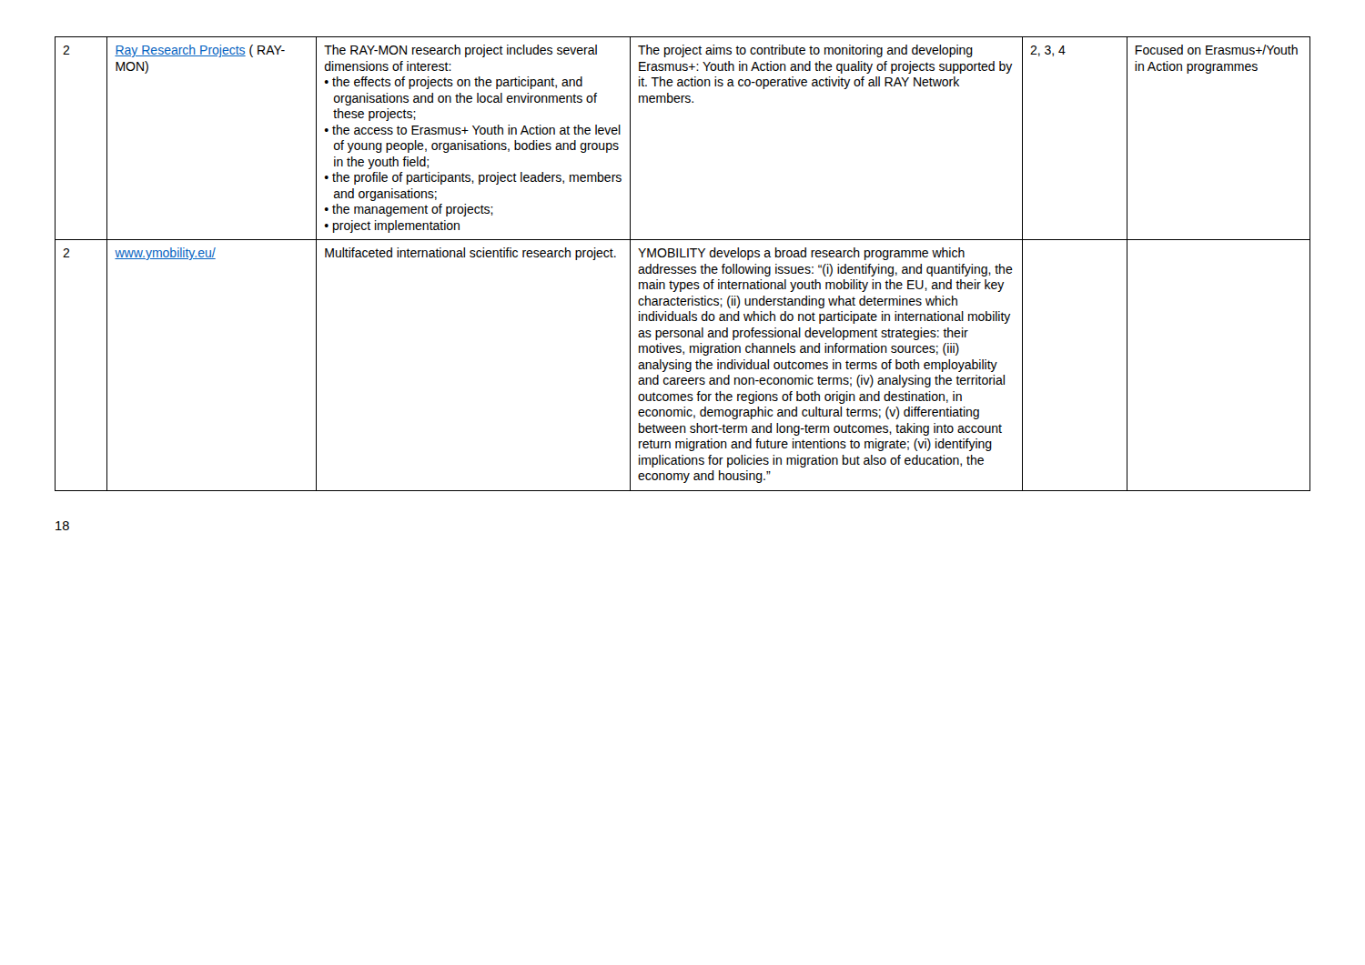| 2 | Ray Research Projects ( RAY-MON) | The RAY-MON research project includes several dimensions of interest: • the effects of projects on the participant, and organisations and on the local environments of these projects; • the access to Erasmus+ Youth in Action at the level of young people, organisations, bodies and groups in the youth field; • the profile of participants, project leaders, members and organisations; • the management of projects; • project implementation | The project aims to contribute to monitoring and developing Erasmus+: Youth in Action and the quality of projects supported by it. The action is a co-operative activity of all RAY Network members. | 2, 3, 4 | Focused on Erasmus+/Youth in Action programmes |
| 2 | www.ymobility.eu/ | Multifaceted international scientific research project. | YMOBILITY develops a broad research programme which addresses the following issues: “(i) identifying, and quantifying, the main types of international youth mobility in the EU, and their key characteristics; (ii) understanding what determines which individuals do and which do not participate in international mobility as personal and professional development strategies: their motives, migration channels and information sources; (iii) analysing the individual outcomes in terms of both employability and careers and non-economic terms; (iv) analysing the territorial outcomes for the regions of both origin and destination, in economic, demographic and cultural terms; (v) differentiating between short-term and long-term outcomes, taking into account return migration and future intentions to migrate; (vi) identifying implications for policies in migration but also of education, the economy and housing.” | | |
18